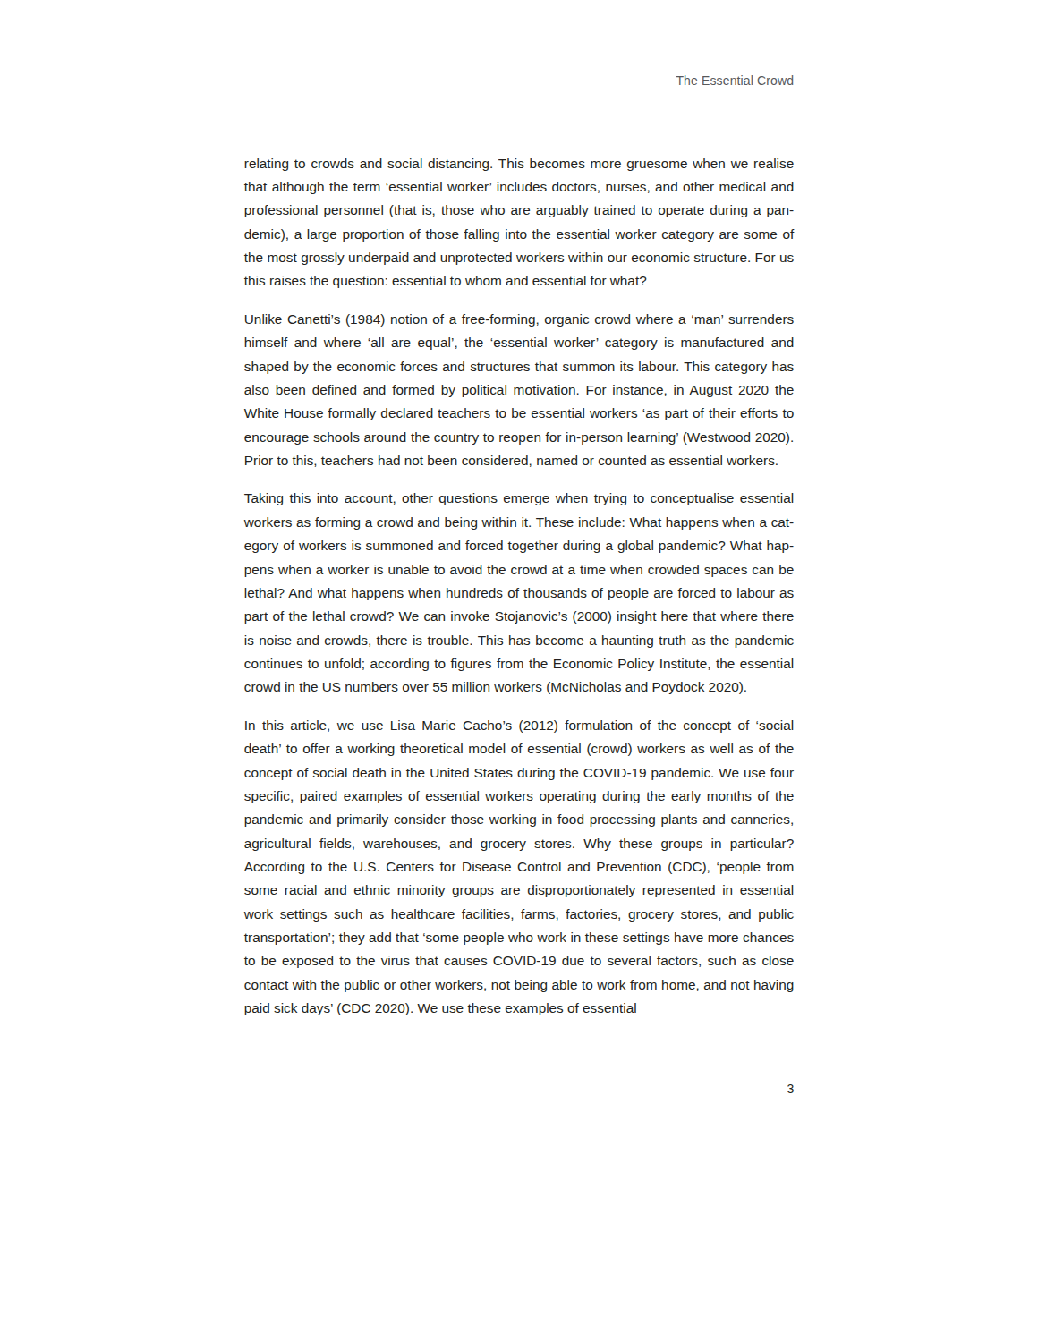The Essential Crowd
relating to crowds and social distancing. This becomes more gruesome when we realise that although the term ‘essential worker’ includes doctors, nurses, and other medical and professional personnel (that is, those who are arguably trained to operate during a pandemic), a large proportion of those falling into the essential worker category are some of the most grossly underpaid and unprotected workers within our economic structure. For us this raises the question: essential to whom and essential for what?
Unlike Canetti’s (1984) notion of a free-forming, organic crowd where a ‘man’ surrenders himself and where ‘all are equal’, the ‘essential worker’ category is manufactured and shaped by the economic forces and structures that summon its labour. This category has also been defined and formed by political motivation. For instance, in August 2020 the White House formally declared teachers to be essential workers ‘as part of their efforts to encourage schools around the country to reopen for in-person learning’ (Westwood 2020). Prior to this, teachers had not been considered, named or counted as essential workers.
Taking this into account, other questions emerge when trying to conceptualise essential workers as forming a crowd and being within it. These include: What happens when a category of workers is summoned and forced together during a global pandemic? What happens when a worker is unable to avoid the crowd at a time when crowded spaces can be lethal? And what happens when hundreds of thousands of people are forced to labour as part of the lethal crowd? We can invoke Stojanovic’s (2000) insight here that where there is noise and crowds, there is trouble. This has become a haunting truth as the pandemic continues to unfold; according to figures from the Economic Policy Institute, the essential crowd in the US numbers over 55 million workers (McNicholas and Poydock 2020).
In this article, we use Lisa Marie Cacho’s (2012) formulation of the concept of ‘social death’ to offer a working theoretical model of essential (crowd) workers as well as of the concept of social death in the United States during the COVID-19 pandemic. We use four specific, paired examples of essential workers operating during the early months of the pandemic and primarily consider those working in food processing plants and canneries, agricultural fields, warehouses, and grocery stores. Why these groups in particular? According to the U.S. Centers for Disease Control and Prevention (CDC), ‘people from some racial and ethnic minority groups are disproportionately represented in essential work settings such as healthcare facilities, farms, factories, grocery stores, and public transportation’; they add that ‘some people who work in these settings have more chances to be exposed to the virus that causes COVID-19 due to several factors, such as close contact with the public or other workers, not being able to work from home, and not having paid sick days’ (CDC 2020). We use these examples of essential
3